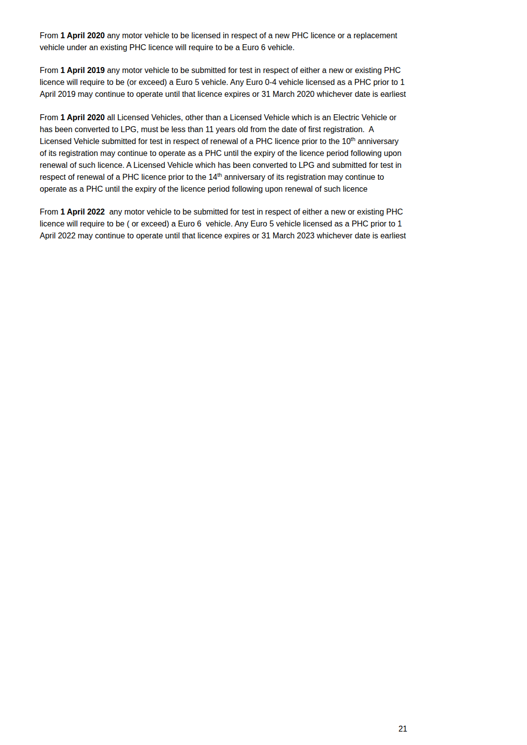From 1 April 2020 any motor vehicle to be licensed in respect of a new PHC licence or a replacement vehicle under an existing PHC licence will require to be a Euro 6 vehicle.
From 1 April 2019 any motor vehicle to be submitted for test in respect of either a new or existing PHC licence will require to be (or exceed) a Euro 5 vehicle. Any Euro 0-4 vehicle licensed as a PHC prior to 1 April 2019 may continue to operate until that licence expires or 31 March 2020 whichever date is earliest
From 1 April 2020 all Licensed Vehicles, other than a Licensed Vehicle which is an Electric Vehicle or has been converted to LPG, must be less than 11 years old from the date of first registration. A Licensed Vehicle submitted for test in respect of renewal of a PHC licence prior to the 10th anniversary of its registration may continue to operate as a PHC until the expiry of the licence period following upon renewal of such licence. A Licensed Vehicle which has been converted to LPG and submitted for test in respect of renewal of a PHC licence prior to the 14th anniversary of its registration may continue to operate as a PHC until the expiry of the licence period following upon renewal of such licence
From 1 April 2022 any motor vehicle to be submitted for test in respect of either a new or existing PHC licence will require to be ( or exceed) a Euro 6 vehicle. Any Euro 5 vehicle licensed as a PHC prior to 1 April 2022 may continue to operate until that licence expires or 31 March 2023 whichever date is earliest
21